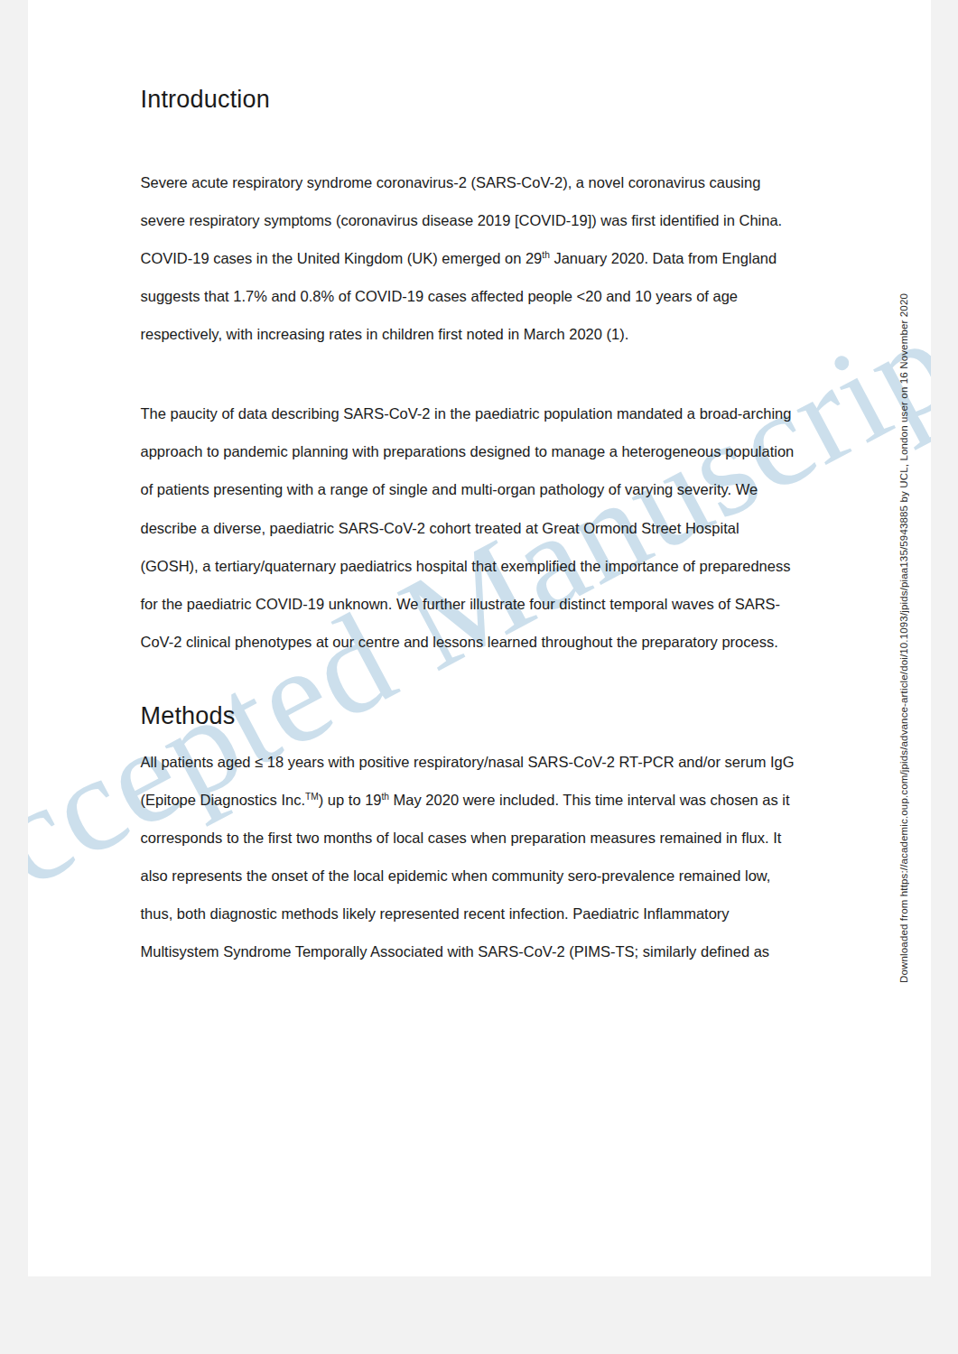Accepted Manuscript
Downloaded from https://academic.oup.com/jpids/advance-article/doi/10.1093/jpids/piaa135/5943885 by UCL, London user on 16 November 2020
Introduction
Severe acute respiratory syndrome coronavirus-2 (SARS-CoV-2), a novel coronavirus causing severe respiratory symptoms (coronavirus disease 2019 [COVID-19]) was first identified in China. COVID-19 cases in the United Kingdom (UK) emerged on 29th January 2020. Data from England suggests that 1.7% and 0.8% of COVID-19 cases affected people <20 and 10 years of age respectively, with increasing rates in children first noted in March 2020 (1).
The paucity of data describing SARS-CoV-2 in the paediatric population mandated a broad-arching approach to pandemic planning with preparations designed to manage a heterogeneous population of patients presenting with a range of single and multi-organ pathology of varying severity. We describe a diverse, paediatric SARS-CoV-2 cohort treated at Great Ormond Street Hospital (GOSH), a tertiary/quaternary paediatrics hospital that exemplified the importance of preparedness for the paediatric COVID-19 unknown. We further illustrate four distinct temporal waves of SARS-CoV-2 clinical phenotypes at our centre and lessons learned throughout the preparatory process.
Methods
All patients aged ≤ 18 years with positive respiratory/nasal SARS-CoV-2 RT-PCR and/or serum IgG (Epitope Diagnostics Inc.TM) up to 19th May 2020 were included. This time interval was chosen as it corresponds to the first two months of local cases when preparation measures remained in flux. It also represents the onset of the local epidemic when community sero-prevalence remained low, thus, both diagnostic methods likely represented recent infection. Paediatric Inflammatory Multisystem Syndrome Temporally Associated with SARS-CoV-2 (PIMS-TS; similarly defined as